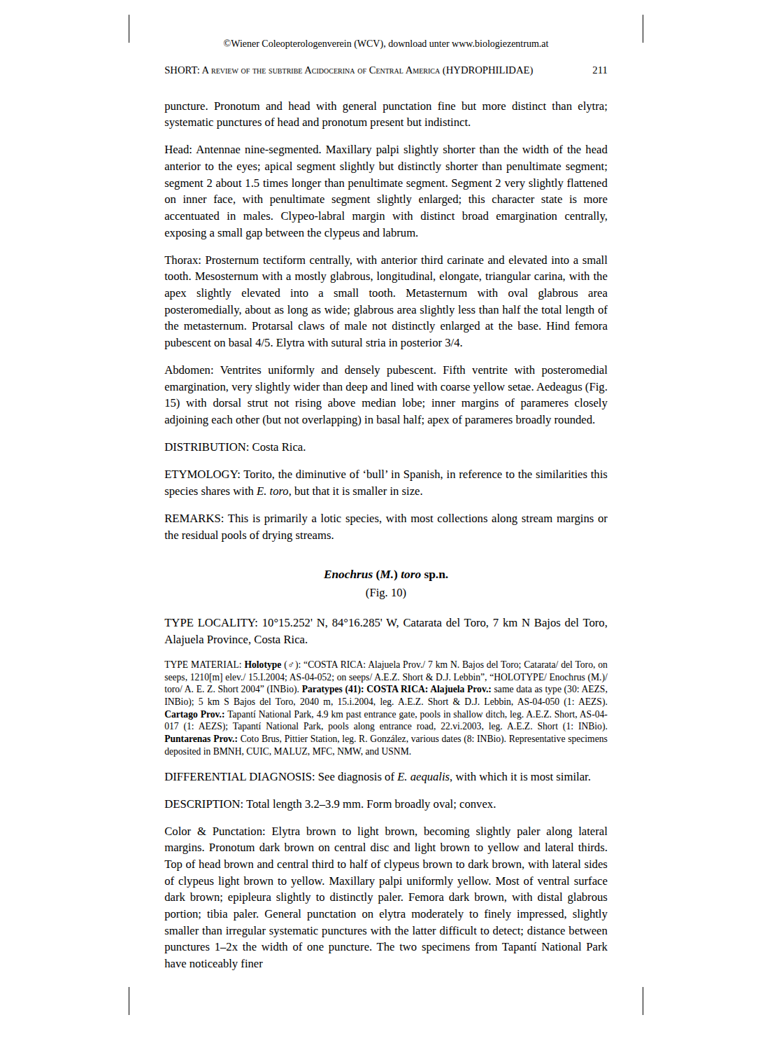©Wiener Coleopterologenverein (WCV), download unter www.biologiezentrum.at
SHORT: A review of the subtribe Acidocerina of Central America (HYDROPHILIDAE) 211
puncture. Pronotum and head with general punctation fine but more distinct than elytra; systematic punctures of head and pronotum present but indistinct.
Head: Antennae nine-segmented. Maxillary palpi slightly shorter than the width of the head anterior to the eyes; apical segment slightly but distinctly shorter than penultimate segment; segment 2 about 1.5 times longer than penultimate segment. Segment 2 very slightly flattened on inner face, with penultimate segment slightly enlarged; this character state is more accentuated in males. Clypeo-labral margin with distinct broad emargination centrally, exposing a small gap between the clypeus and labrum.
Thorax: Prosternum tectiform centrally, with anterior third carinate and elevated into a small tooth. Mesosternum with a mostly glabrous, longitudinal, elongate, triangular carina, with the apex slightly elevated into a small tooth. Metasternum with oval glabrous area posteromedially, about as long as wide; glabrous area slightly less than half the total length of the metasternum. Protarsal claws of male not distinctly enlarged at the base. Hind femora pubescent on basal 4/5. Elytra with sutural stria in posterior 3/4.
Abdomen: Ventrites uniformly and densely pubescent. Fifth ventrite with posteromedial emargination, very slightly wider than deep and lined with coarse yellow setae. Aedeagus (Fig. 15) with dorsal strut not rising above median lobe; inner margins of parameres closely adjoining each other (but not overlapping) in basal half; apex of parameres broadly rounded.
DISTRIBUTION: Costa Rica.
ETYMOLOGY: Torito, the diminutive of ‘bull’ in Spanish, in reference to the similarities this species shares with E. toro, but that it is smaller in size.
REMARKS: This is primarily a lotic species, with most collections along stream margins or the residual pools of drying streams.
Enochrus (M.) toro sp.n.
(Fig. 10)
TYPE LOCALITY: 10°15.252' N, 84°16.285' W, Catarata del Toro, 7 km N Bajos del Toro, Alajuela Province, Costa Rica.
TYPE MATERIAL: Holotype (♂): “COSTA RICA: Alajuela Prov./ 7 km N. Bajos del Toro; Catarata/ del Toro, on seeps, 1210[m] elev./ 15.I.2004; AS-04-052; on seeps/ A.E.Z. Short & D.J. Lebbin”, “HOLOTYPE/ Enochrus (M.)/ toro/ A. E. Z. Short 2004” (INBio). Paratypes (41): COSTA RICA: Alajuela Prov.: same data as type (30: AEZS, INBio); 5 km S Bajos del Toro, 2040 m, 15.i.2004, leg. A.E.Z. Short & D.J. Lebbin, AS-04-050 (1: AEZS). Cartago Prov.: Tapantí National Park, 4.9 km past entrance gate, pools in shallow ditch, leg. A.E.Z. Short, AS-04-017 (1: AEZS); Tapantí National Park, pools along entrance road, 22.vi.2003, leg. A.E.Z. Short (1: INBio). Puntarenas Prov.: Coto Brus, Pittier Station, leg. R. González, various dates (8: INBio). Representative specimens deposited in BMNH, CUIC, MALUZ, MFC, NMW, and USNM.
DIFFERENTIAL DIAGNOSIS: See diagnosis of E. aequalis, with which it is most similar.
DESCRIPTION: Total length 3.2–3.9 mm. Form broadly oval; convex.
Color & Punctation: Elytra brown to light brown, becoming slightly paler along lateral margins. Pronotum dark brown on central disc and light brown to yellow and lateral thirds. Top of head brown and central third to half of clypeus brown to dark brown, with lateral sides of clypeus light brown to yellow. Maxillary palpi uniformly yellow. Most of ventral surface dark brown; epipleura slightly to distinctly paler. Femora dark brown, with distal glabrous portion; tibia paler. General punctation on elytra moderately to finely impressed, slightly smaller than irregular systematic punctures with the latter difficult to detect; distance between punctures 1–2x the width of one puncture. The two specimens from Tapantí National Park have noticeably finer